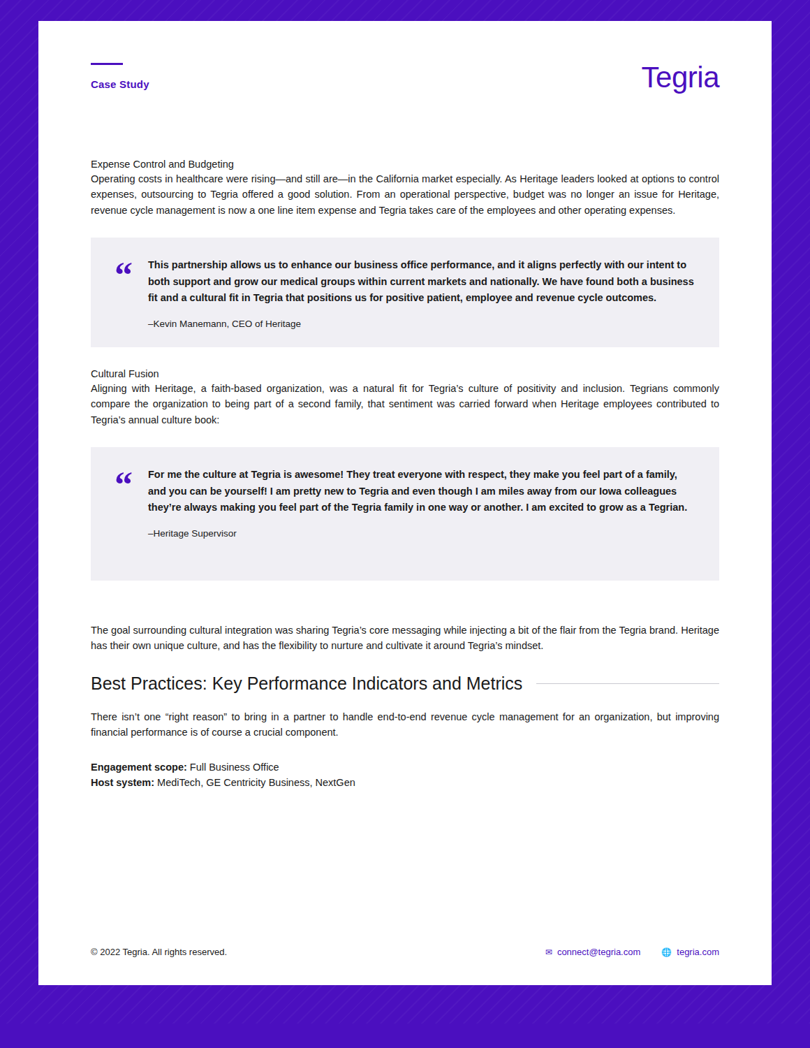Case Study
Tegria
Expense Control and Budgeting
Operating costs in healthcare were rising—and still are—in the California market especially. As Heritage leaders looked at options to control expenses, outsourcing to Tegria offered a good solution. From an operational perspective, budget was no longer an issue for Heritage, revenue cycle management is now a one line item expense and Tegria takes care of the employees and other operating expenses.
“
This partnership allows us to enhance our business office performance, and it aligns perfectly with our intent to both support and grow our medical groups within current markets and nationally. We have found both a business fit and a cultural fit in Tegria that positions us for positive patient, employee and revenue cycle outcomes.
–Kevin Manemann, CEO of Heritage
Cultural Fusion
Aligning with Heritage, a faith-based organization, was a natural fit for Tegria’s culture of positivity and inclusion. Tegrians commonly compare the organization to being part of a second family, that sentiment was carried forward when Heritage employees contributed to Tegria’s annual culture book:
“
For me the culture at Tegria is awesome! They treat everyone with respect, they make you feel part of a family, and you can be yourself! I am pretty new to Tegria and even though I am miles away from our Iowa colleagues they’re always making you feel part of the Tegria family in one way or another. I am excited to grow as a Tegrian.
–Heritage Supervisor
The goal surrounding cultural integration was sharing Tegria’s core messaging while injecting a bit of the flair from the Tegria brand. Heritage has their own unique culture, and has the flexibility to nurture and cultivate it around Tegria’s mindset.
Best Practices: Key Performance Indicators and Metrics
There isn’t one “right reason” to bring in a partner to handle end-to-end revenue cycle management for an organization, but improving financial performance is of course a crucial component.
Engagement scope: Full Business Office
Host system: MediTech, GE Centricity Business, NextGen
© 2022 Tegria. All rights reserved.
✉ connect@tegria.com 🌐 tegria.com